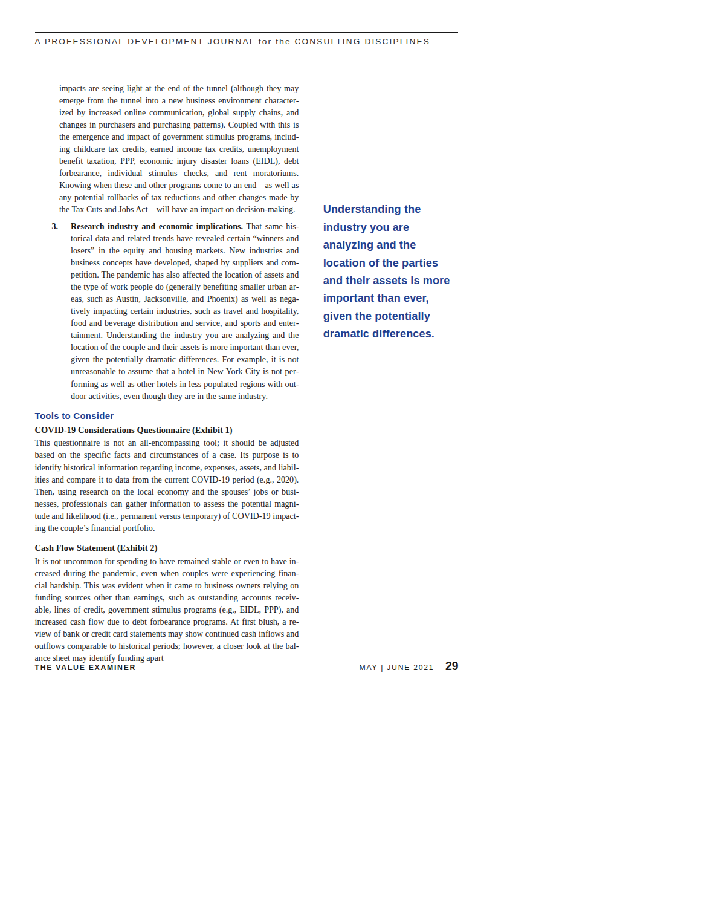A Professional Development Journal for the Consulting Disciplines
impacts are seeing light at the end of the tunnel (although they may emerge from the tunnel into a new business environment characterized by increased online communication, global supply chains, and changes in purchasers and purchasing patterns). Coupled with this is the emergence and impact of government stimulus programs, including childcare tax credits, earned income tax credits, unemployment benefit taxation, PPP, economic injury disaster loans (EIDL), debt forbearance, individual stimulus checks, and rent moratoriums. Knowing when these and other programs come to an end—as well as any potential rollbacks of tax reductions and other changes made by the Tax Cuts and Jobs Act—will have an impact on decision-making.
Research industry and economic implications. That same historical data and related trends have revealed certain “winners and losers” in the equity and housing markets. New industries and business concepts have developed, shaped by suppliers and competition. The pandemic has also affected the location of assets and the type of work people do (generally benefiting smaller urban areas, such as Austin, Jacksonville, and Phoenix) as well as negatively impacting certain industries, such as travel and hospitality, food and beverage distribution and service, and sports and entertainment. Understanding the industry you are analyzing and the location of the couple and their assets is more important than ever, given the potentially dramatic differences. For example, it is not unreasonable to assume that a hotel in New York City is not performing as well as other hotels in less populated regions with outdoor activities, even though they are in the same industry.
Tools to Consider
COVID-19 Considerations Questionnaire (Exhibit 1)
This questionnaire is not an all-encompassing tool; it should be adjusted based on the specific facts and circumstances of a case. Its purpose is to identify historical information regarding income, expenses, assets, and liabilities and compare it to data from the current COVID-19 period (e.g., 2020). Then, using research on the local economy and the spouses’ jobs or businesses, professionals can gather information to assess the potential magnitude and likelihood (i.e., permanent versus temporary) of COVID-19 impacting the couple’s financial portfolio.
Cash Flow Statement (Exhibit 2)
It is not uncommon for spending to have remained stable or even to have increased during the pandemic, even when couples were experiencing financial hardship. This was evident when it came to business owners relying on funding sources other than earnings, such as outstanding accounts receivable, lines of credit, government stimulus programs (e.g., EIDL, PPP), and increased cash flow due to debt forbearance programs. At first blush, a review of bank or credit card statements may show continued cash inflows and outflows comparable to historical periods; however, a closer look at the balance sheet may identify funding apart
Understanding the industry you are analyzing and the location of the parties and their assets is more important than ever, given the potentially dramatic differences.
The Value Examiner
May | June 2021 29